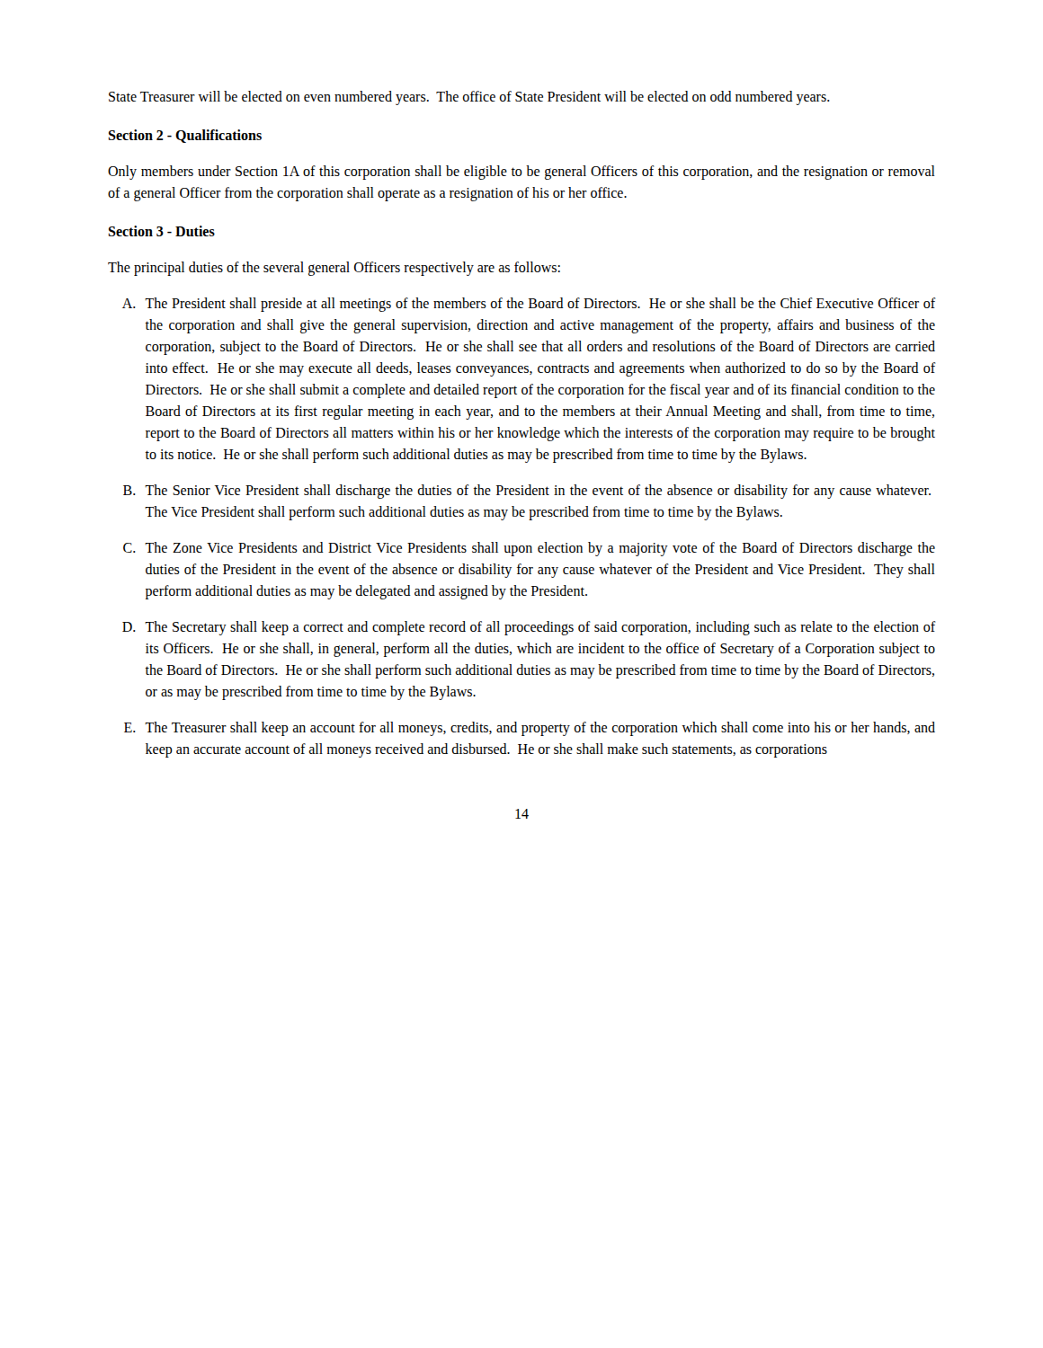State Treasurer will be elected on even numbered years. The office of State President will be elected on odd numbered years.
Section 2 - Qualifications
Only members under Section 1A of this corporation shall be eligible to be general Officers of this corporation, and the resignation or removal of a general Officer from the corporation shall operate as a resignation of his or her office.
Section 3 - Duties
The principal duties of the several general Officers respectively are as follows:
The President shall preside at all meetings of the members of the Board of Directors. He or she shall be the Chief Executive Officer of the corporation and shall give the general supervision, direction and active management of the property, affairs and business of the corporation, subject to the Board of Directors. He or she shall see that all orders and resolutions of the Board of Directors are carried into effect. He or she may execute all deeds, leases conveyances, contracts and agreements when authorized to do so by the Board of Directors. He or she shall submit a complete and detailed report of the corporation for the fiscal year and of its financial condition to the Board of Directors at its first regular meeting in each year, and to the members at their Annual Meeting and shall, from time to time, report to the Board of Directors all matters within his or her knowledge which the interests of the corporation may require to be brought to its notice. He or she shall perform such additional duties as may be prescribed from time to time by the Bylaws.
The Senior Vice President shall discharge the duties of the President in the event of the absence or disability for any cause whatever. The Vice President shall perform such additional duties as may be prescribed from time to time by the Bylaws.
The Zone Vice Presidents and District Vice Presidents shall upon election by a majority vote of the Board of Directors discharge the duties of the President in the event of the absence or disability for any cause whatever of the President and Vice President. They shall perform additional duties as may be delegated and assigned by the President.
The Secretary shall keep a correct and complete record of all proceedings of said corporation, including such as relate to the election of its Officers. He or she shall, in general, perform all the duties, which are incident to the office of Secretary of a Corporation subject to the Board of Directors. He or she shall perform such additional duties as may be prescribed from time to time by the Board of Directors, or as may be prescribed from time to time by the Bylaws.
The Treasurer shall keep an account for all moneys, credits, and property of the corporation which shall come into his or her hands, and keep an accurate account of all moneys received and disbursed. He or she shall make such statements, as corporations
14